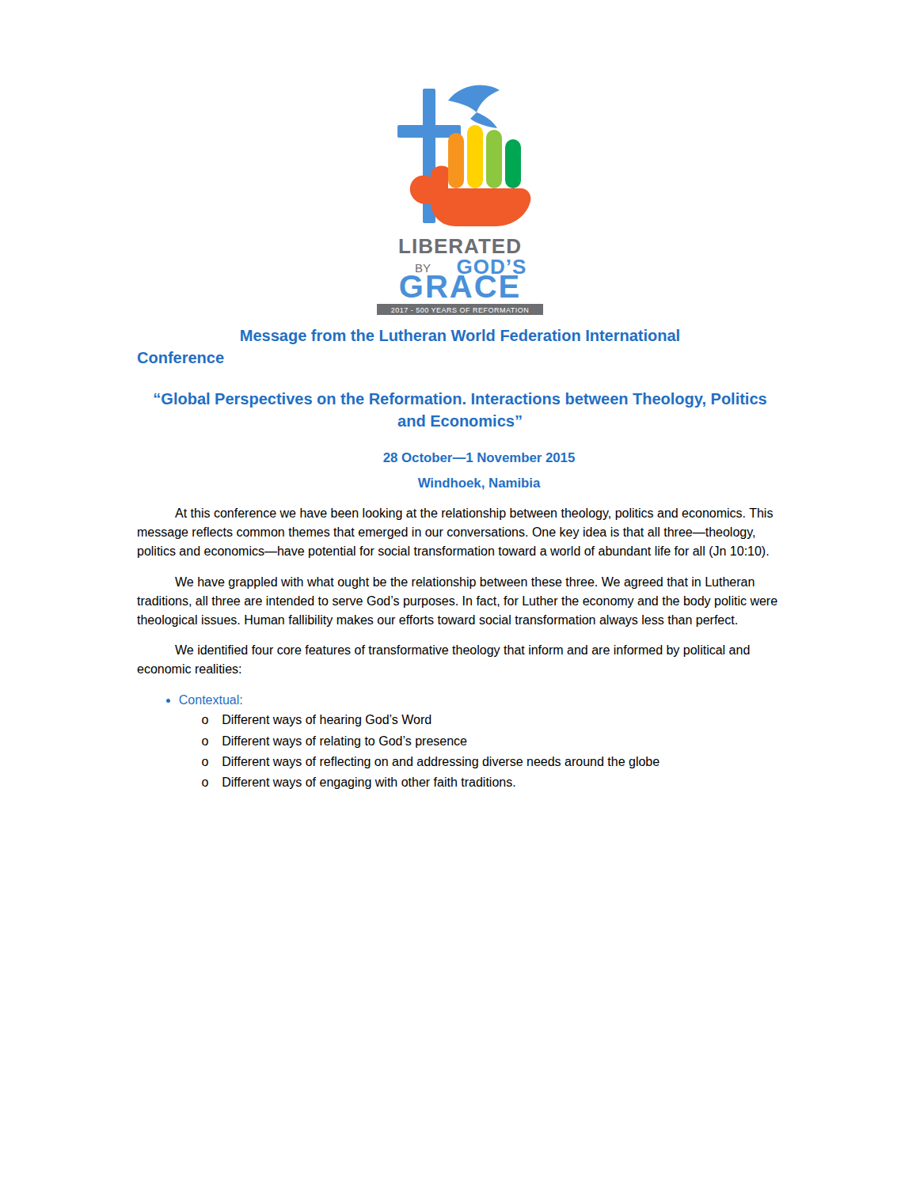LIBERATED BY GOD’S GRACE 2017 - 500 YEARS OF REFORMATION
Message from the Lutheran World Federation InternationalConference
“Global Perspectives on the Reformation. Interactions between Theology, Politics and Economics”
28 October—1 November 2015
Windhoek, Namibia
At this conference we have been looking at the relationship between theology, politics and economics. This message reflects common themes that emerged in our conversations. One key idea is that all three—theology, politics and economics—have potential for social transformation toward a world of abundant life for all (Jn 10:10).
We have grappled with what ought be the relationship between these three. We agreed that in Lutheran traditions, all three are intended to serve God’s purposes. In fact, for Luther the economy and the body politic were theological issues. Human fallibility makes our efforts toward social transformation always less than perfect.
We identified four core features of transformative theology that inform and are informed by political and economic realities:
Contextual:
Different ways of hearing God’s Word
Different ways of relating to God’s presence
Different ways of reflecting on and addressing diverse needs around the globe
Different ways of engaging with other faith traditions.